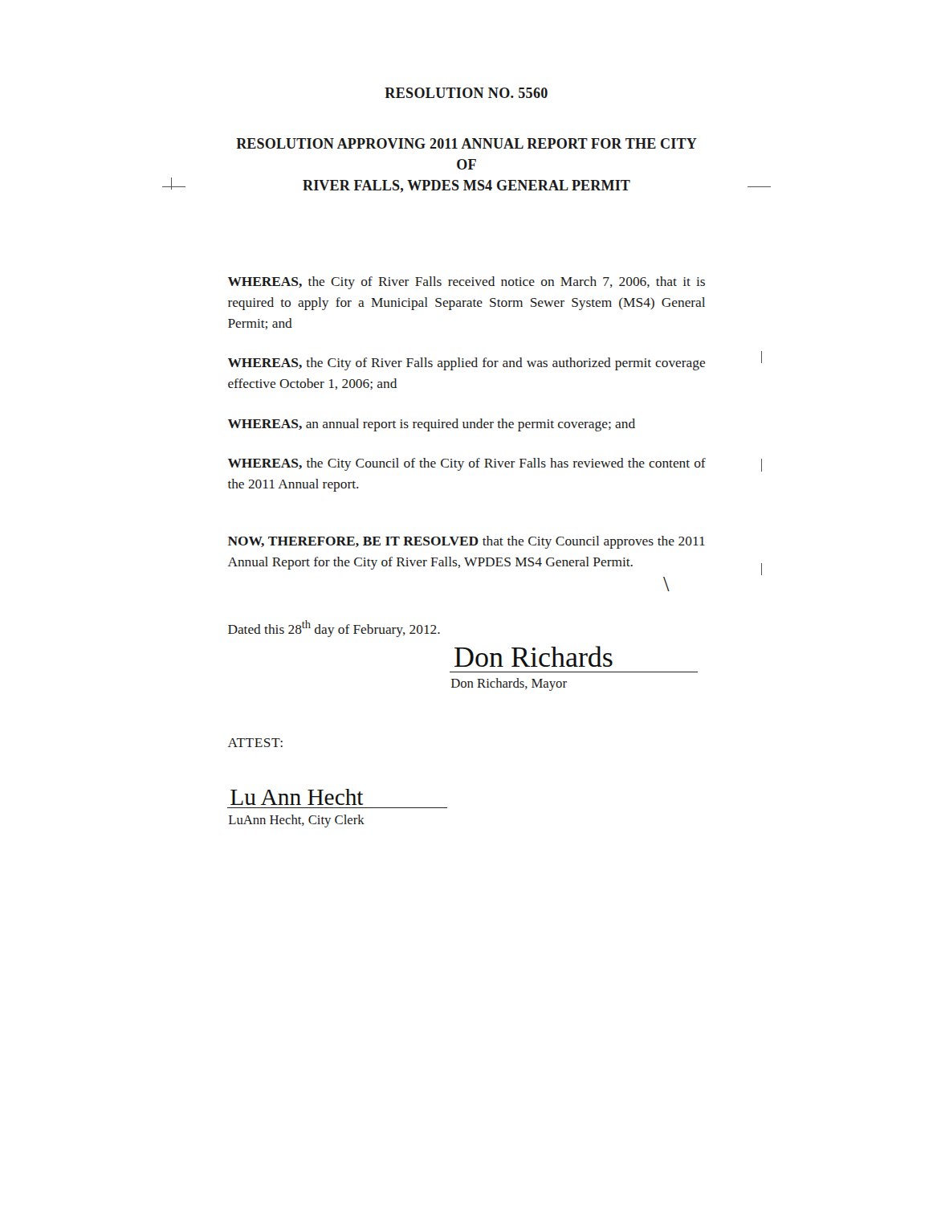RESOLUTION NO. 5560
RESOLUTION APPROVING 2011 ANNUAL REPORT FOR THE CITY OF
RIVER FALLS, WPDES MS4 GENERAL PERMIT
WHEREAS, the City of River Falls received notice on March 7, 2006, that it is required to apply for a Municipal Separate Storm Sewer System (MS4) General Permit; and
WHEREAS, the City of River Falls applied for and was authorized permit coverage effective October 1, 2006; and
WHEREAS, an annual report is required under the permit coverage; and
WHEREAS, the City Council of the City of River Falls has reviewed the content of the 2011 Annual report.
NOW, THEREFORE, BE IT RESOLVED that the City Council approves the 2011 Annual Report for the City of River Falls, WPDES MS4 General Permit.
Dated this 28th day of February, 2012.
\
Don Richards
Don Richards, Mayor
ATTEST:
Lu Ann Hecht
LuAnn Hecht, City Clerk